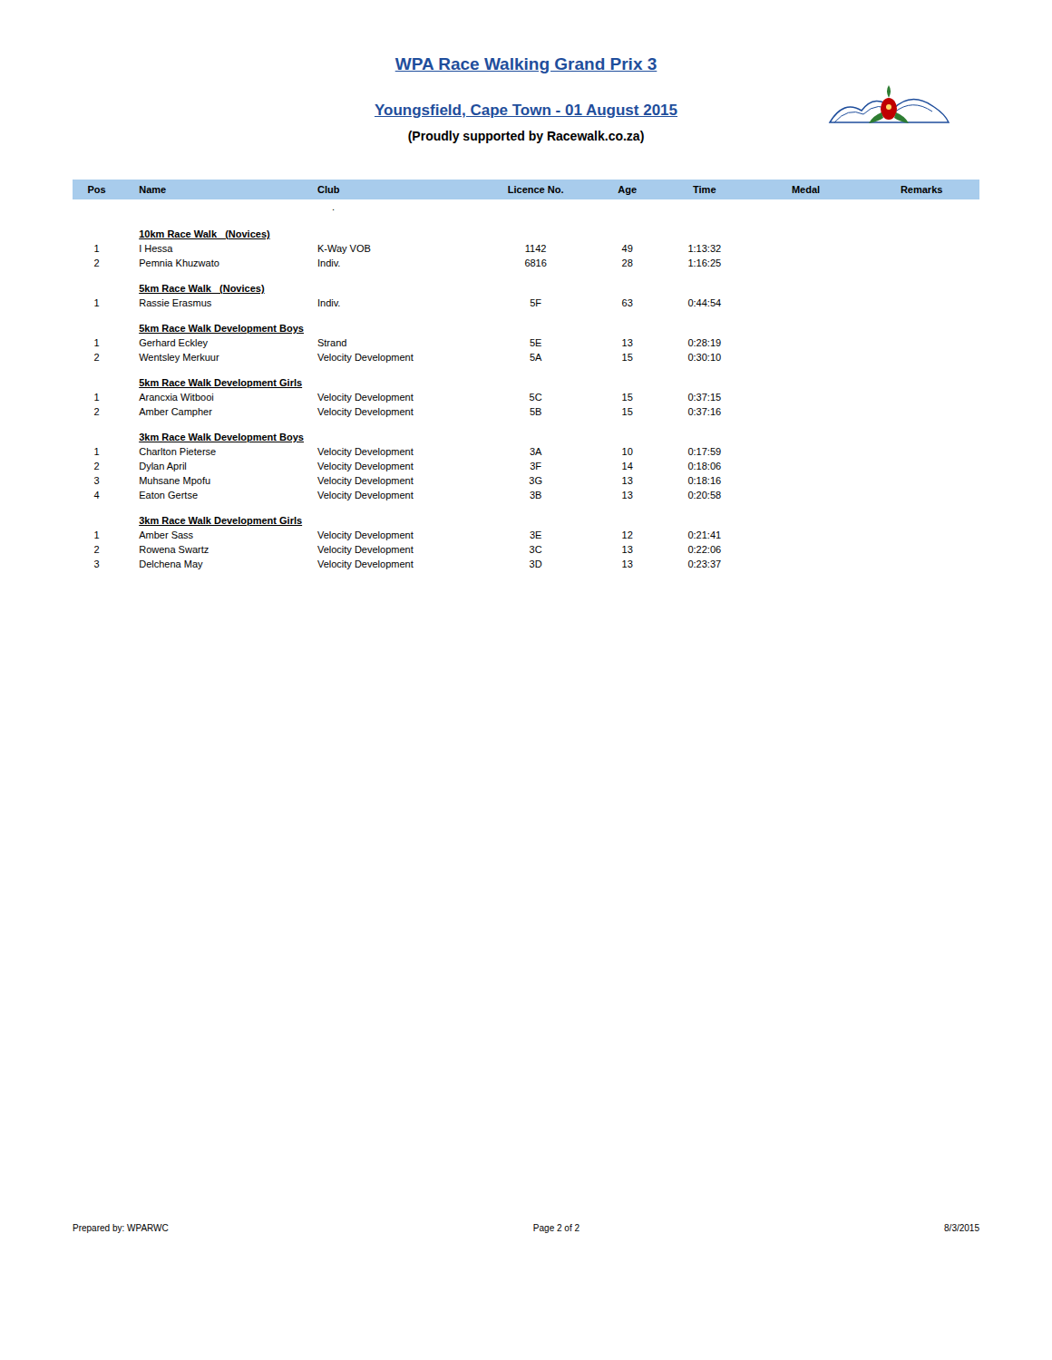WPA Race Walking Grand Prix 3
Youngsfield, Cape Town - 01 August 2015
(Proudly supported by Racewalk.co.za)
| Pos | Name | Club | Licence No. | Age | Time | Medal | Remarks |
| --- | --- | --- | --- | --- | --- | --- | --- |
| | | . | | | | | |
| | 10km Race Walk (Novices) | | | | | | |
| 1 | I Hessa | K-Way VOB | 1142 | 49 | 1:13:32 | | |
| 2 | Pemnia Khuzwato | Indiv. | 6816 | 28 | 1:16:25 | | |
| | 5km Race Walk (Novices) | | | | | | |
| 1 | Rassie Erasmus | Indiv. | 5F | 63 | 0:44:54 | | |
| | 5km Race Walk Development Boys | | | | | | |
| 1 | Gerhard Eckley | Strand | 5E | 13 | 0:28:19 | | |
| 2 | Wentsley Merkuur | Velocity Development | 5A | 15 | 0:30:10 | | |
| | 5km Race Walk Development Girls | | | | | | |
| 1 | Arancxia Witbooi | Velocity Development | 5C | 15 | 0:37:15 | | |
| 2 | Amber Campher | Velocity Development | 5B | 15 | 0:37:16 | | |
| | 3km Race Walk Development Boys | | | | | | |
| 1 | Charlton Pieterse | Velocity Development | 3A | 10 | 0:17:59 | | |
| 2 | Dylan April | Velocity Development | 3F | 14 | 0:18:06 | | |
| 3 | Muhsane Mpofu | Velocity Development | 3G | 13 | 0:18:16 | | |
| 4 | Eaton Gertse | Velocity Development | 3B | 13 | 0:20:58 | | |
| | 3km Race Walk Development Girls | | | | | | |
| 1 | Amber Sass | Velocity Development | 3E | 12 | 0:21:41 | | |
| 2 | Rowena Swartz | Velocity Development | 3C | 13 | 0:22:06 | | |
| 3 | Delchena May | Velocity Development | 3D | 13 | 0:23:37 | | |
Prepared by: WPARWC
Page 2 of 2
8/3/2015